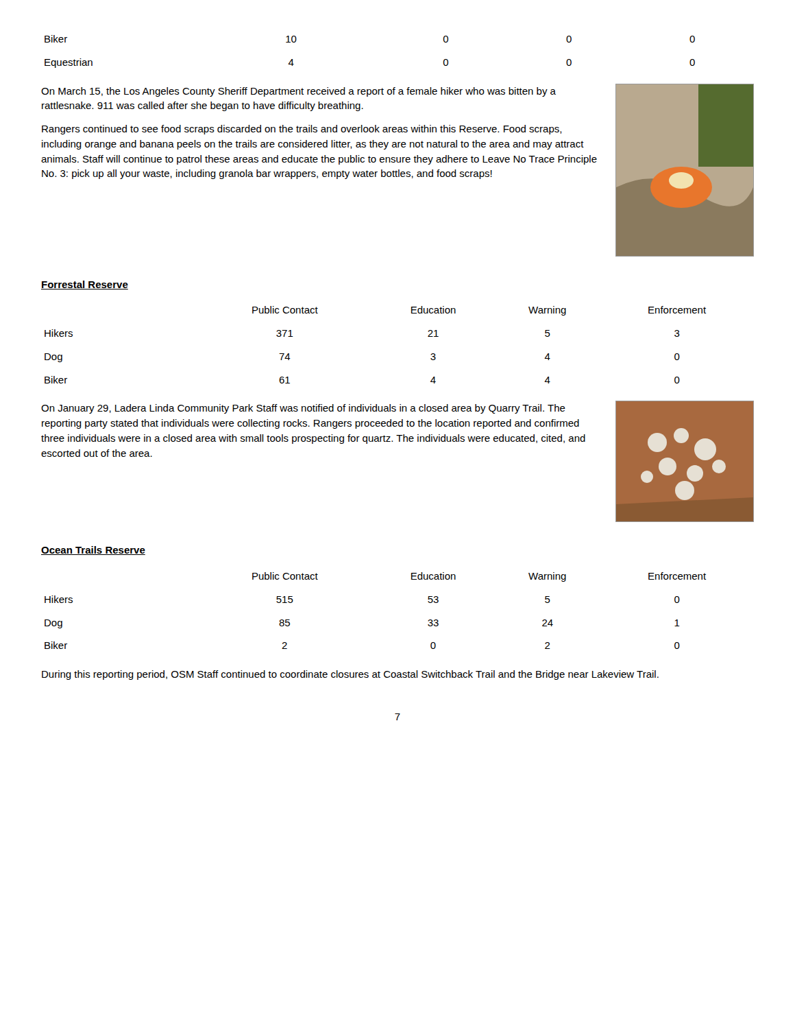| Biker | 10 | 0 | 0 | 0 |
| Equestrian | 4 | 0 | 0 | 0 |
On March 15, the Los Angeles County Sheriff Department received a report of a female hiker who was bitten by a rattlesnake. 911 was called after she began to have difficulty breathing.
Rangers continued to see food scraps discarded on the trails and overlook areas within this Reserve. Food scraps, including orange and banana peels on the trails are considered litter, as they are not natural to the area and may attract animals. Staff will continue to patrol these areas and educate the public to ensure they adhere to Leave No Trace Principle No. 3: pick up all your waste, including granola bar wrappers, empty water bottles, and food scraps!
Forrestal Reserve
| | Public Contact | Education | Warning | Enforcement |
| --- | --- | --- | --- | --- |
| Hikers | 371 | 21 | 5 | 3 |
| Dog | 74 | 3 | 4 | 0 |
| Biker | 61 | 4 | 4 | 0 |
On January 29, Ladera Linda Community Park Staff was notified of individuals in a closed area by Quarry Trail. The reporting party stated that individuals were collecting rocks. Rangers proceeded to the location reported and confirmed three individuals were in a closed area with small tools prospecting for quartz. The individuals were educated, cited, and escorted out of the area.
Ocean Trails Reserve
| | Public Contact | Education | Warning | Enforcement |
| --- | --- | --- | --- | --- |
| Hikers | 515 | 53 | 5 | 0 |
| Dog | 85 | 33 | 24 | 1 |
| Biker | 2 | 0 | 2 | 0 |
During this reporting period, OSM Staff continued to coordinate closures at Coastal Switchback Trail and the Bridge near Lakeview Trail.
7